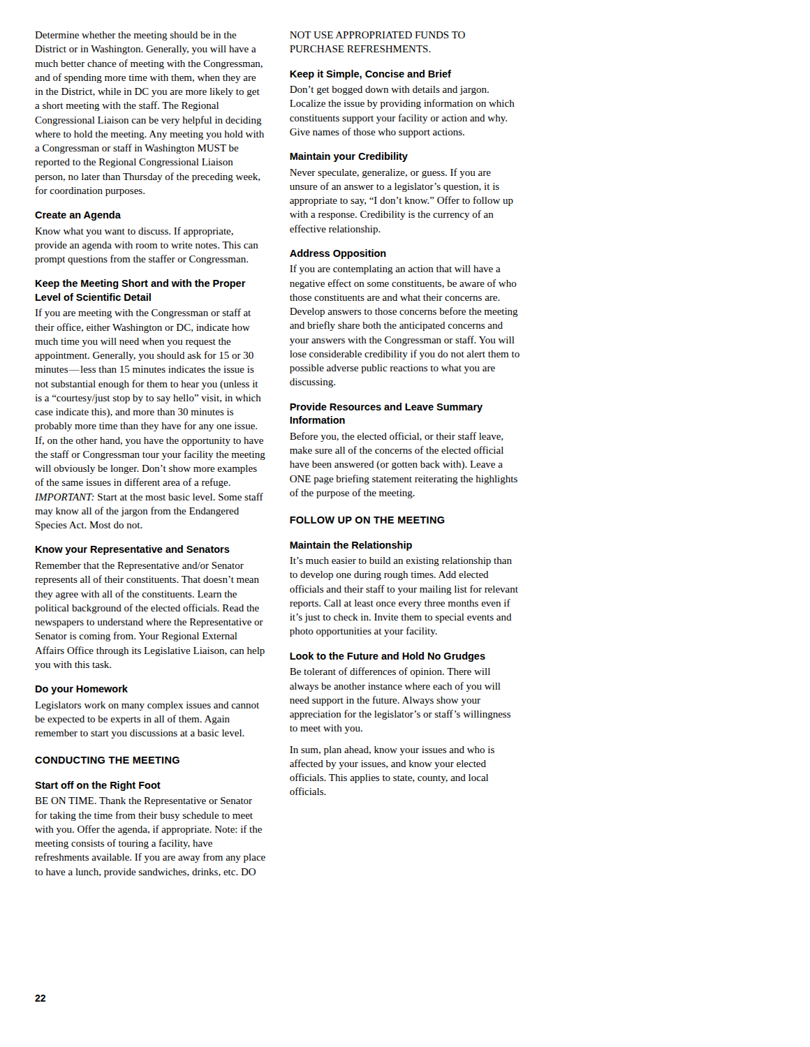Determine whether the meeting should be in the District or in Washington. Generally, you will have a much better chance of meeting with the Congressman, and of spending more time with them, when they are in the District, while in DC you are more likely to get a short meeting with the staff. The Regional Congressional Liaison can be very helpful in deciding where to hold the meeting. Any meeting you hold with a Congressman or staff in Washington MUST be reported to the Regional Congressional Liaison person, no later than Thursday of the preceding week, for coordination purposes.
Create an Agenda
Know what you want to discuss. If appropriate, provide an agenda with room to write notes. This can prompt questions from the staffer or Congressman.
Keep the Meeting Short and with the Proper Level of Scientific Detail
If you are meeting with the Congressman or staff at their office, either Washington or DC, indicate how much time you will need when you request the appointment. Generally, you should ask for 15 or 30 minutes — less than 15 minutes indicates the issue is not substantial enough for them to hear you (unless it is a “courtesy/just stop by to say hello” visit, in which case indicate this), and more than 30 minutes is probably more time than they have for any one issue. If, on the other hand, you have the opportunity to have the staff or Congressman tour your facility the meeting will obviously be longer. Don’t show more examples of the same issues in different area of a refuge. IMPORTANT: Start at the most basic level. Some staff may know all of the jargon from the Endangered Species Act. Most do not.
Know your Representative and Senators
Remember that the Representative and/or Senator represents all of their constituents. That doesn’t mean they agree with all of the constituents. Learn the political background of the elected officials. Read the newspapers to understand where the Representative or Senator is coming from. Your Regional External Affairs Office through its Legislative Liaison, can help you with this task.
Do your Homework
Legislators work on many complex issues and cannot be expected to be experts in all of them. Again remember to start you discussions at a basic level.
CONDUCTING THE MEETING
Start off on the Right Foot
BE ON TIME. Thank the Representative or Senator for taking the time from their busy schedule to meet with you. Offer the agenda, if appropriate. Note: if the meeting consists of touring a facility, have refreshments available. If you are away from any place to have a lunch, provide sandwiches, drinks, etc. DO NOT USE APPROPRIATED FUNDS TO PURCHASE REFRESHMENTS.
Keep it Simple, Concise and Brief
Don’t get bogged down with details and jargon. Localize the issue by providing information on which constituents support your facility or action and why. Give names of those who support actions.
Maintain your Credibility
Never speculate, generalize, or guess. If you are unsure of an answer to a legislator’s question, it is appropriate to say, “I don’t know.” Offer to follow up with a response. Credibility is the currency of an effective relationship.
Address Opposition
If you are contemplating an action that will have a negative effect on some constituents, be aware of who those constituents are and what their concerns are. Develop answers to those concerns before the meeting and briefly share both the anticipated concerns and your answers with the Congressman or staff. You will lose considerable credibility if you do not alert them to possible adverse public reactions to what you are discussing.
Provide Resources and Leave Summary Information
Before you, the elected official, or their staff leave, make sure all of the concerns of the elected official have been answered (or gotten back with). Leave a ONE page briefing statement reiterating the highlights of the purpose of the meeting.
FOLLOW UP ON THE MEETING
Maintain the Relationship
It’s much easier to build an existing relationship than to develop one during rough times. Add elected officials and their staff to your mailing list for relevant reports. Call at least once every three months even if it’s just to check in. Invite them to special events and photo opportunities at your facility.
Look to the Future and Hold No Grudges
Be tolerant of differences of opinion. There will always be another instance where each of you will need support in the future. Always show your appreciation for the legislator’s or staff’s willingness to meet with you.
In sum, plan ahead, know your issues and who is affected by your issues, and know your elected officials. This applies to state, county, and local officials.
22